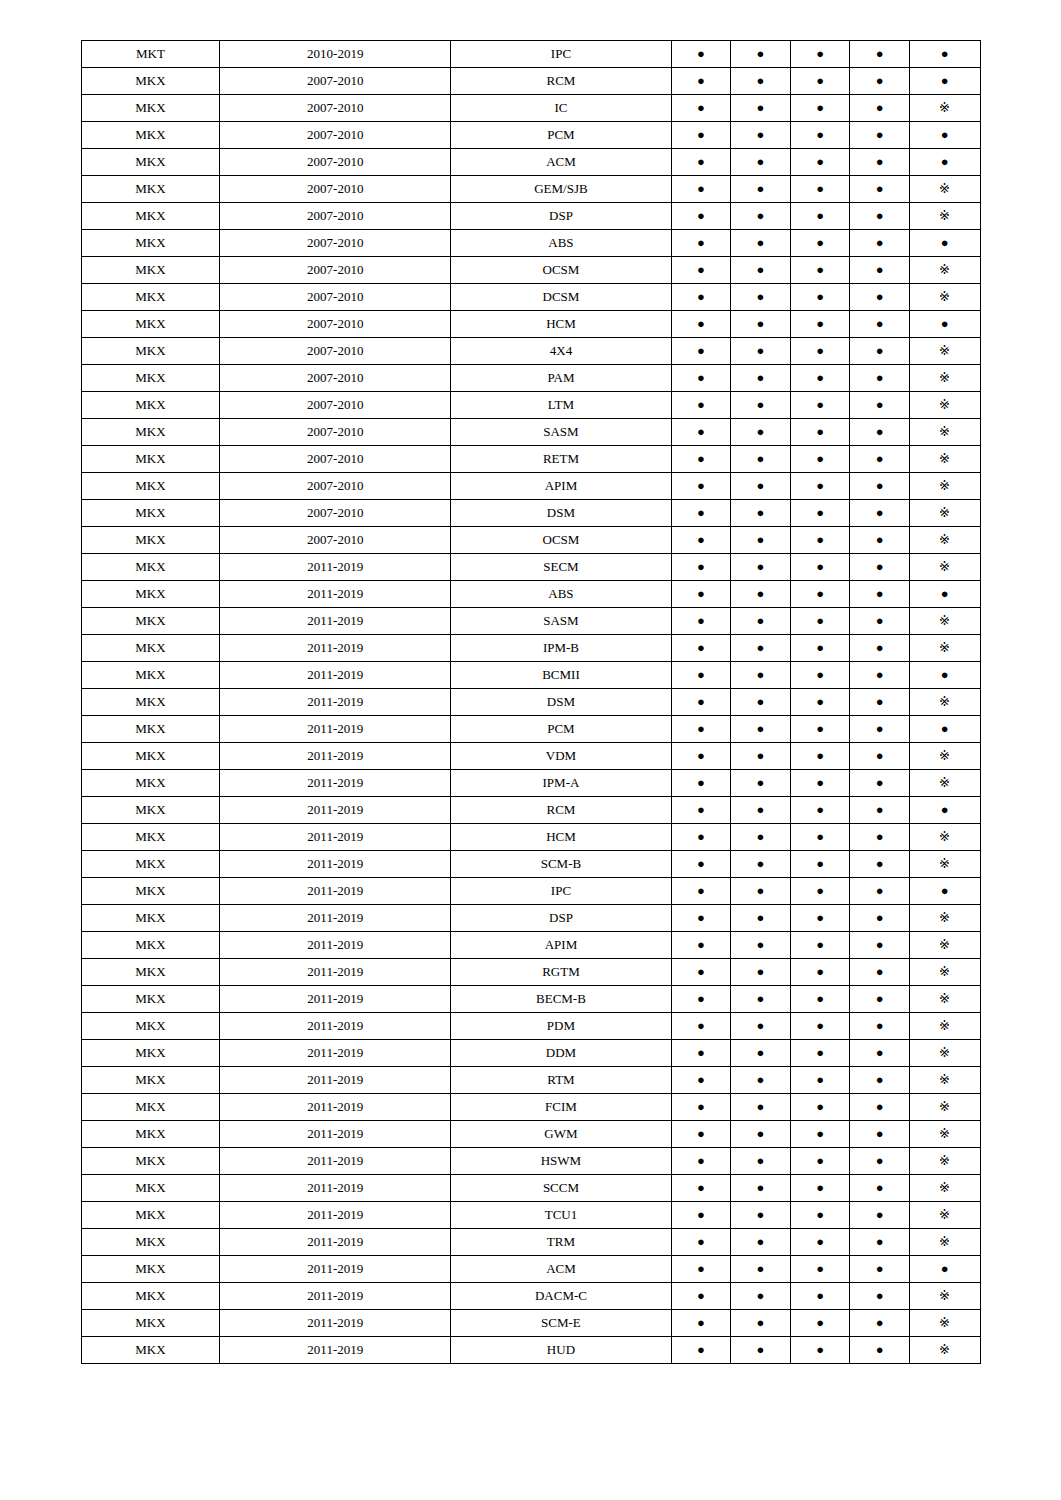| MKT | 2010-2019 | IPC | ● | ● | ● | ● | ● |
| MKX | 2007-2010 | RCM | ● | ● | ● | ● | ● |
| MKX | 2007-2010 | IC | ● | ● | ● | ● | ※ |
| MKX | 2007-2010 | PCM | ● | ● | ● | ● | ● |
| MKX | 2007-2010 | ACM | ● | ● | ● | ● | ● |
| MKX | 2007-2010 | GEM/SJB | ● | ● | ● | ● | ※ |
| MKX | 2007-2010 | DSP | ● | ● | ● | ● | ※ |
| MKX | 2007-2010 | ABS | ● | ● | ● | ● | ● |
| MKX | 2007-2010 | OCSM | ● | ● | ● | ● | ※ |
| MKX | 2007-2010 | DCSM | ● | ● | ● | ● | ※ |
| MKX | 2007-2010 | HCM | ● | ● | ● | ● | ● |
| MKX | 2007-2010 | 4X4 | ● | ● | ● | ● | ※ |
| MKX | 2007-2010 | PAM | ● | ● | ● | ● | ※ |
| MKX | 2007-2010 | LTM | ● | ● | ● | ● | ※ |
| MKX | 2007-2010 | SASM | ● | ● | ● | ● | ※ |
| MKX | 2007-2010 | RETM | ● | ● | ● | ● | ※ |
| MKX | 2007-2010 | APIM | ● | ● | ● | ● | ※ |
| MKX | 2007-2010 | DSM | ● | ● | ● | ● | ※ |
| MKX | 2007-2010 | OCSM | ● | ● | ● | ● | ※ |
| MKX | 2011-2019 | SECM | ● | ● | ● | ● | ※ |
| MKX | 2011-2019 | ABS | ● | ● | ● | ● | ● |
| MKX | 2011-2019 | SASM | ● | ● | ● | ● | ※ |
| MKX | 2011-2019 | IPM-B | ● | ● | ● | ● | ※ |
| MKX | 2011-2019 | BCMII | ● | ● | ● | ● | ● |
| MKX | 2011-2019 | DSM | ● | ● | ● | ● | ※ |
| MKX | 2011-2019 | PCM | ● | ● | ● | ● | ● |
| MKX | 2011-2019 | VDM | ● | ● | ● | ● | ※ |
| MKX | 2011-2019 | IPM-A | ● | ● | ● | ● | ※ |
| MKX | 2011-2019 | RCM | ● | ● | ● | ● | ● |
| MKX | 2011-2019 | HCM | ● | ● | ● | ● | ※ |
| MKX | 2011-2019 | SCM-B | ● | ● | ● | ● | ※ |
| MKX | 2011-2019 | IPC | ● | ● | ● | ● | ● |
| MKX | 2011-2019 | DSP | ● | ● | ● | ● | ※ |
| MKX | 2011-2019 | APIM | ● | ● | ● | ● | ※ |
| MKX | 2011-2019 | RGTM | ● | ● | ● | ● | ※ |
| MKX | 2011-2019 | BECM-B | ● | ● | ● | ● | ※ |
| MKX | 2011-2019 | PDM | ● | ● | ● | ● | ※ |
| MKX | 2011-2019 | DDM | ● | ● | ● | ● | ※ |
| MKX | 2011-2019 | RTM | ● | ● | ● | ● | ※ |
| MKX | 2011-2019 | FCIM | ● | ● | ● | ● | ※ |
| MKX | 2011-2019 | GWM | ● | ● | ● | ● | ※ |
| MKX | 2011-2019 | HSWM | ● | ● | ● | ● | ※ |
| MKX | 2011-2019 | SCCM | ● | ● | ● | ● | ※ |
| MKX | 2011-2019 | TCU1 | ● | ● | ● | ● | ※ |
| MKX | 2011-2019 | TRM | ● | ● | ● | ● | ※ |
| MKX | 2011-2019 | ACM | ● | ● | ● | ● | ● |
| MKX | 2011-2019 | DACM-C | ● | ● | ● | ● | ※ |
| MKX | 2011-2019 | SCM-E | ● | ● | ● | ● | ※ |
| MKX | 2011-2019 | HUD | ● | ● | ● | ● | ※ |